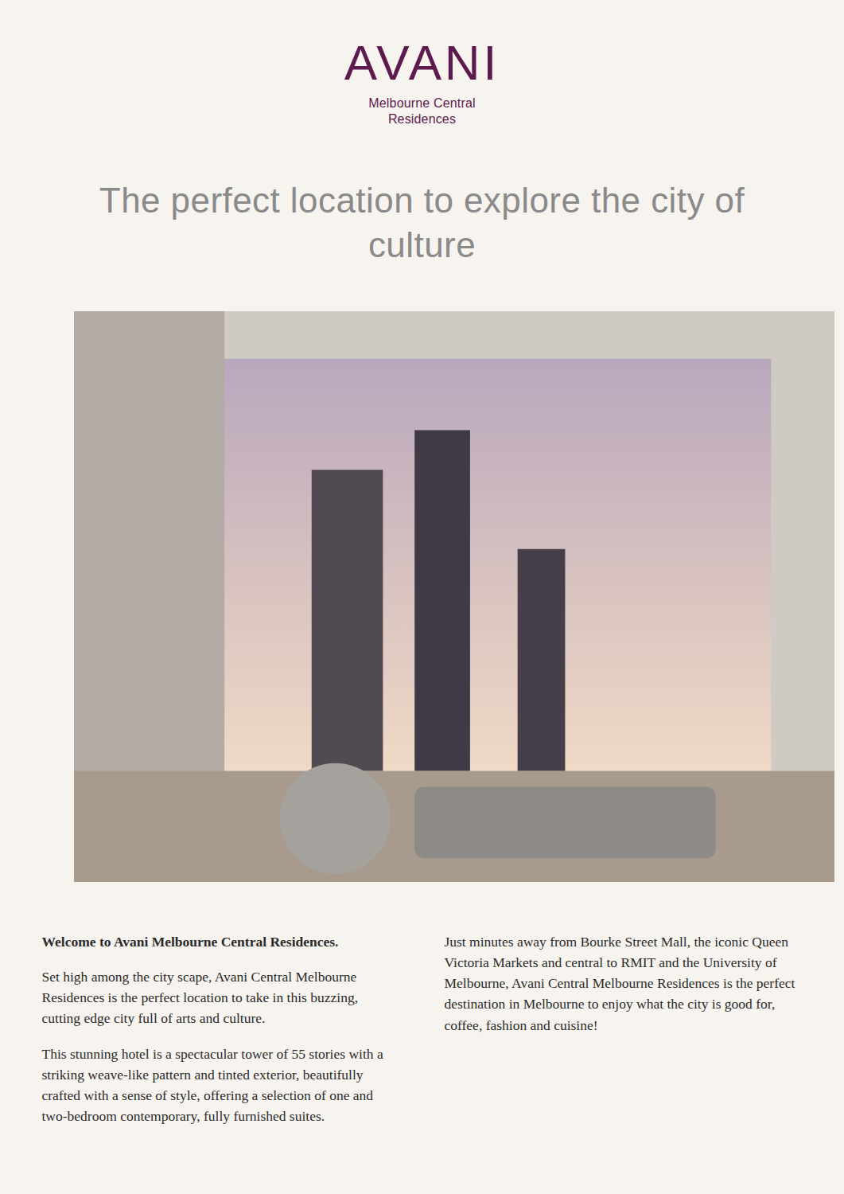AVANI
Melbourne Central
Residences
The perfect location to explore the city of culture
Welcome to Avani Melbourne Central Residences.
Set high among the city scape, Avani Central Melbourne Residences is the perfect location to take in this buzzing, cutting edge city full of arts and culture.
This stunning hotel is a spectacular tower of 55 stories with a striking weave-like pattern and tinted exterior, beautifully crafted with a sense of style, offering a selection of one and two-bedroom contemporary, fully furnished suites.
Just minutes away from Bourke Street Mall, the iconic Queen Victoria Markets and central to RMIT and the University of Melbourne, Avani Central Melbourne Residences is the perfect destination in Melbourne to enjoy what the city is good for, coffee, fashion and cuisine!